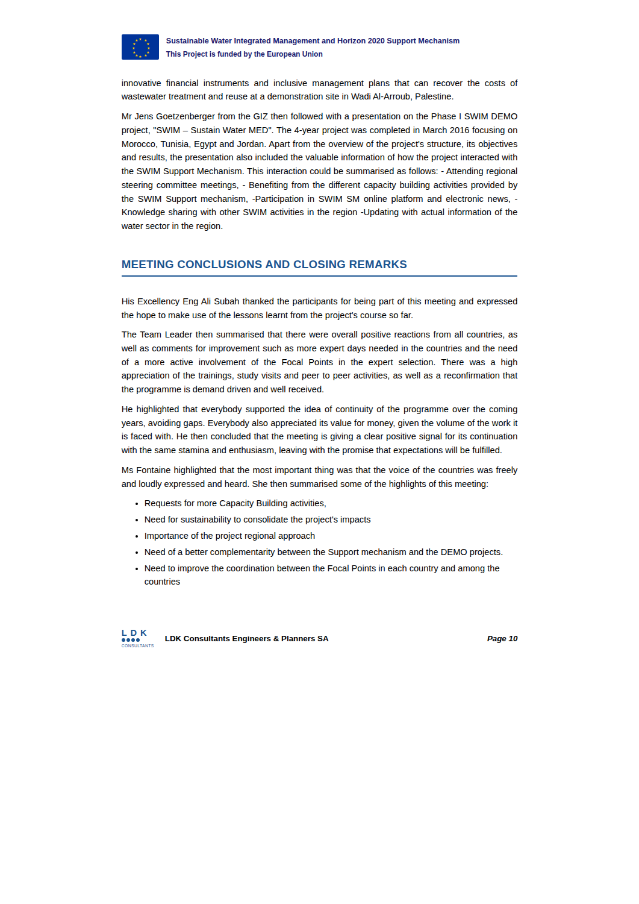★ ★ ★ ★ ★ ★ ★ ★ ★ ★ ★ ★
Sustainable Water Integrated Management and Horizon 2020 Support Mechanism
This Project is funded by the European Union
innovative financial instruments and inclusive management plans that can recover the costs of wastewater treatment and reuse at a demonstration site in Wadi Al-Arroub, Palestine.
Mr Jens Goetzenberger from the GIZ then followed with a presentation on the Phase I SWIM DEMO project, "SWIM – Sustain Water MED". The 4-year project was completed in March 2016 focusing on Morocco, Tunisia, Egypt and Jordan. Apart from the overview of the project's structure, its objectives and results, the presentation also included the valuable information of how the project interacted with the SWIM Support Mechanism. This interaction could be summarised as follows: - Attending regional steering committee meetings, - Benefiting from the different capacity building activities provided by the SWIM Support mechanism, -Participation in SWIM SM online platform and electronic news, - Knowledge sharing with other SWIM activities in the region -Updating with actual information of the water sector in the region.
MEETING CONCLUSIONS AND CLOSING REMARKS
His Excellency Eng Ali Subah thanked the participants for being part of this meeting and expressed the hope to make use of the lessons learnt from the project's course so far.
The Team Leader then summarised that there were overall positive reactions from all countries, as well as comments for improvement such as more expert days needed in the countries and the need of a more active involvement of the Focal Points in the expert selection. There was a high appreciation of the trainings, study visits and peer to peer activities, as well as a reconfirmation that the programme is demand driven and well received.
He highlighted that everybody supported the idea of continuity of the programme over the coming years, avoiding gaps. Everybody also appreciated its value for money, given the volume of the work it is faced with. He then concluded that the meeting is giving a clear positive signal for its continuation with the same stamina and enthusiasm, leaving with the promise that expectations will be fulfilled.
Ms Fontaine highlighted that the most important thing was that the voice of the countries was freely and loudly expressed and heard. She then summarised some of the highlights of this meeting:
Requests for more Capacity Building activities,
Need for sustainability to consolidate the project's impacts
Importance of the project regional approach
Need of a better complementarity between the Support mechanism and the DEMO projects.
Need to improve the coordination between the Focal Points in each country and among the countries
L D K
CONSULTANTS
LDK Consultants Engineers & Planners SA Page 10